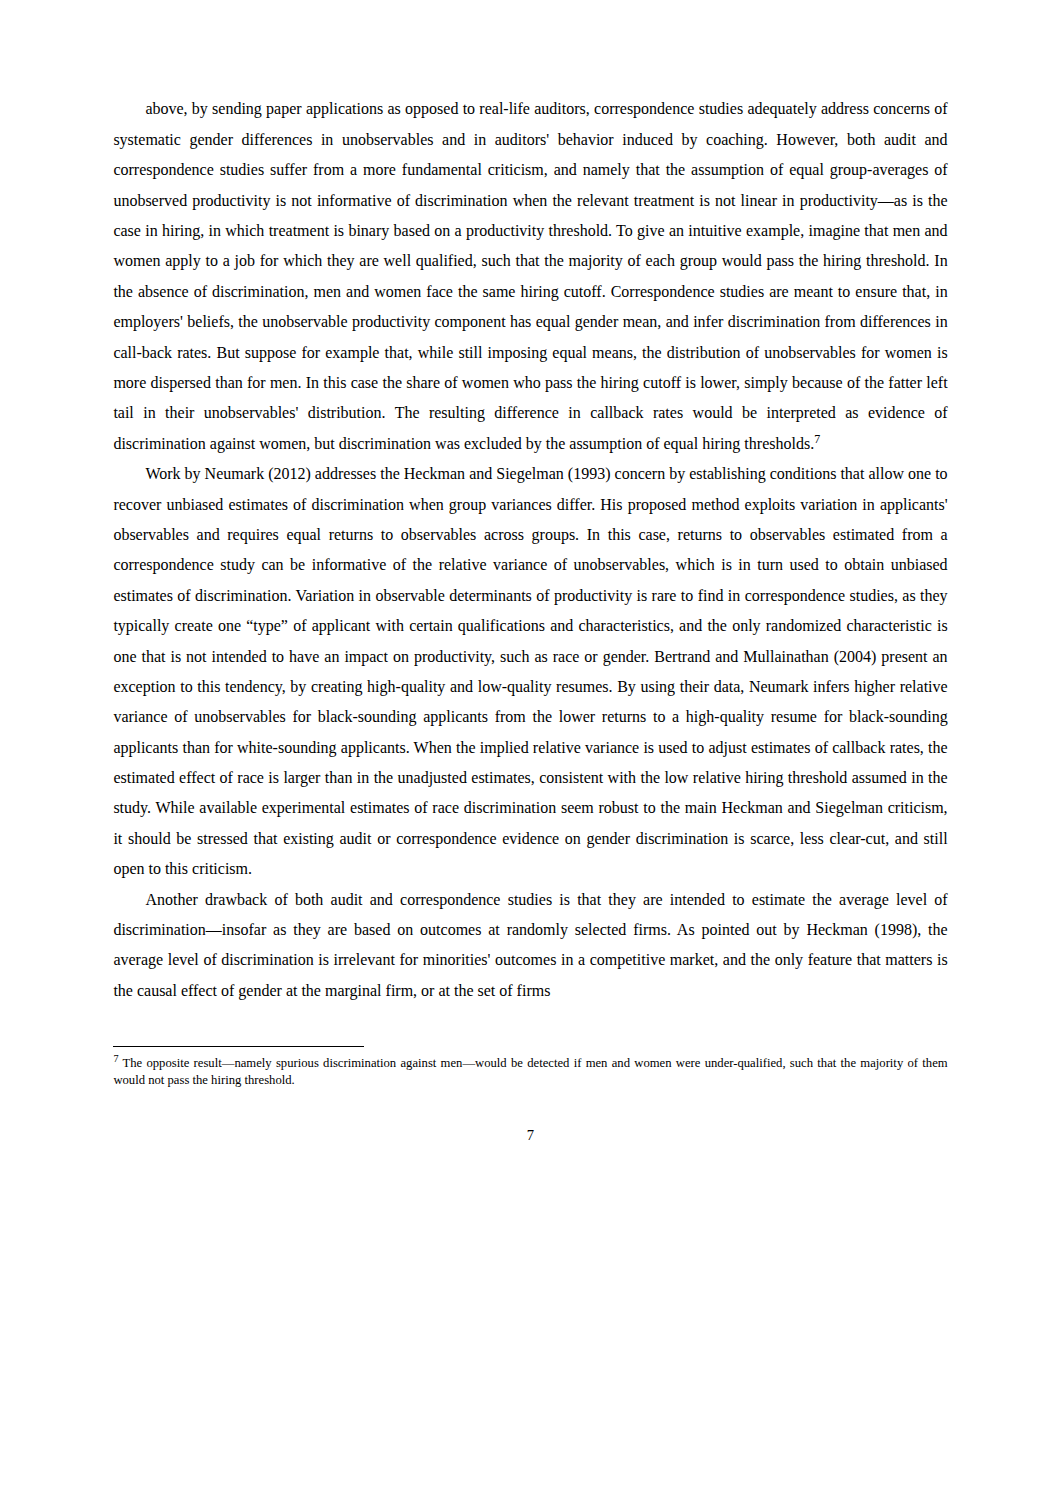above, by sending paper applications as opposed to real-life auditors, correspondence studies adequately address concerns of systematic gender differences in unobservables and in auditors' behavior induced by coaching. However, both audit and correspondence studies suffer from a more fundamental criticism, and namely that the assumption of equal group-averages of unobserved productivity is not informative of discrimination when the relevant treatment is not linear in productivity—as is the case in hiring, in which treatment is binary based on a productivity threshold. To give an intuitive example, imagine that men and women apply to a job for which they are well qualified, such that the majority of each group would pass the hiring threshold. In the absence of discrimination, men and women face the same hiring cutoff. Correspondence studies are meant to ensure that, in employers' beliefs, the unobservable productivity component has equal gender mean, and infer discrimination from differences in call-back rates. But suppose for example that, while still imposing equal means, the distribution of unobservables for women is more dispersed than for men. In this case the share of women who pass the hiring cutoff is lower, simply because of the fatter left tail in their unobservables' distribution. The resulting difference in callback rates would be interpreted as evidence of discrimination against women, but discrimination was excluded by the assumption of equal hiring thresholds.7
Work by Neumark (2012) addresses the Heckman and Siegelman (1993) concern by establishing conditions that allow one to recover unbiased estimates of discrimination when group variances differ. His proposed method exploits variation in applicants' observables and requires equal returns to observables across groups. In this case, returns to observables estimated from a correspondence study can be informative of the relative variance of unobservables, which is in turn used to obtain unbiased estimates of discrimination. Variation in observable determinants of productivity is rare to find in correspondence studies, as they typically create one “type” of applicant with certain qualifications and characteristics, and the only randomized characteristic is one that is not intended to have an impact on productivity, such as race or gender. Bertrand and Mullainathan (2004) present an exception to this tendency, by creating high-quality and low-quality resumes. By using their data, Neumark infers higher relative variance of unobservables for black-sounding applicants from the lower returns to a high-quality resume for black-sounding applicants than for white-sounding applicants. When the implied relative variance is used to adjust estimates of callback rates, the estimated effect of race is larger than in the unadjusted estimates, consistent with the low relative hiring threshold assumed in the study. While available experimental estimates of race discrimination seem robust to the main Heckman and Siegelman criticism, it should be stressed that existing audit or correspondence evidence on gender discrimination is scarce, less clear-cut, and still open to this criticism.
Another drawback of both audit and correspondence studies is that they are intended to estimate the average level of discrimination—insofar as they are based on outcomes at randomly selected firms. As pointed out by Heckman (1998), the average level of discrimination is irrelevant for minorities' outcomes in a competitive market, and the only feature that matters is the causal effect of gender at the marginal firm, or at the set of firms
7 The opposite result—namely spurious discrimination against men—would be detected if men and women were under-qualified, such that the majority of them would not pass the hiring threshold.
7